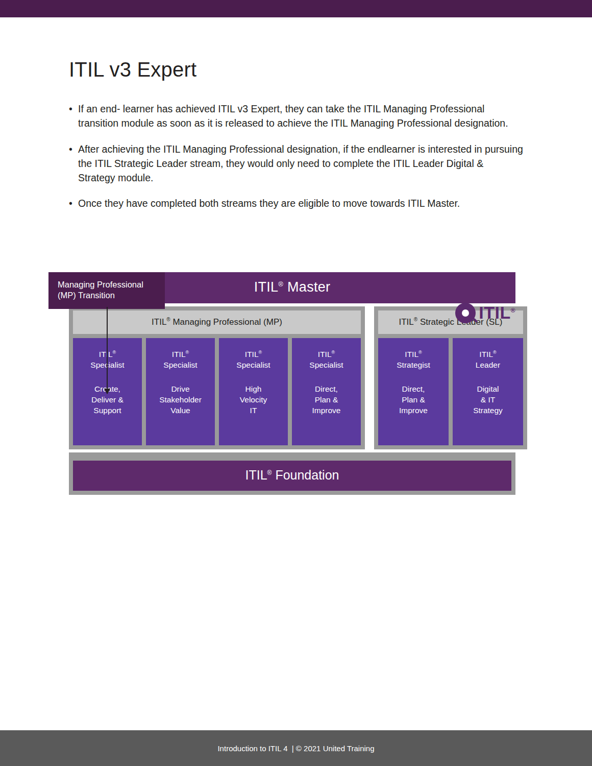ITIL v3 Expert
If an end- learner has achieved ITIL v3 Expert, they can take the ITIL Managing Professional transition module as soon as it is released to achieve the ITIL Managing Professional designation.
After achieving the ITIL Managing Professional designation, if the endlearner is interested in pursuing the ITIL Strategic Leader stream, they would only need to complete the ITIL Leader Digital & Strategy module.
Once they have completed both streams they are eligible to move towards ITIL Master.
Managing Professional
(MP) Transition
ITIL®
ITIL® Master
ITIL® Managing Professional (MP)
ITIL®
Specialist
Create,
Deliver &
Support
ITIL®
Specialist
Drive
Stakeholder
Value
ITIL®
Specialist
High
Velocity
IT
ITIL®
Specialist
Direct,
Plan &
Improve
ITIL® Strategic Leader (SL)
ITIL®
Strategist
Direct,
Plan &
Improve
ITIL®
Leader
Digital
& IT
Strategy
ITIL® Foundation
Introduction to ITIL 4 | © 2021 United Training